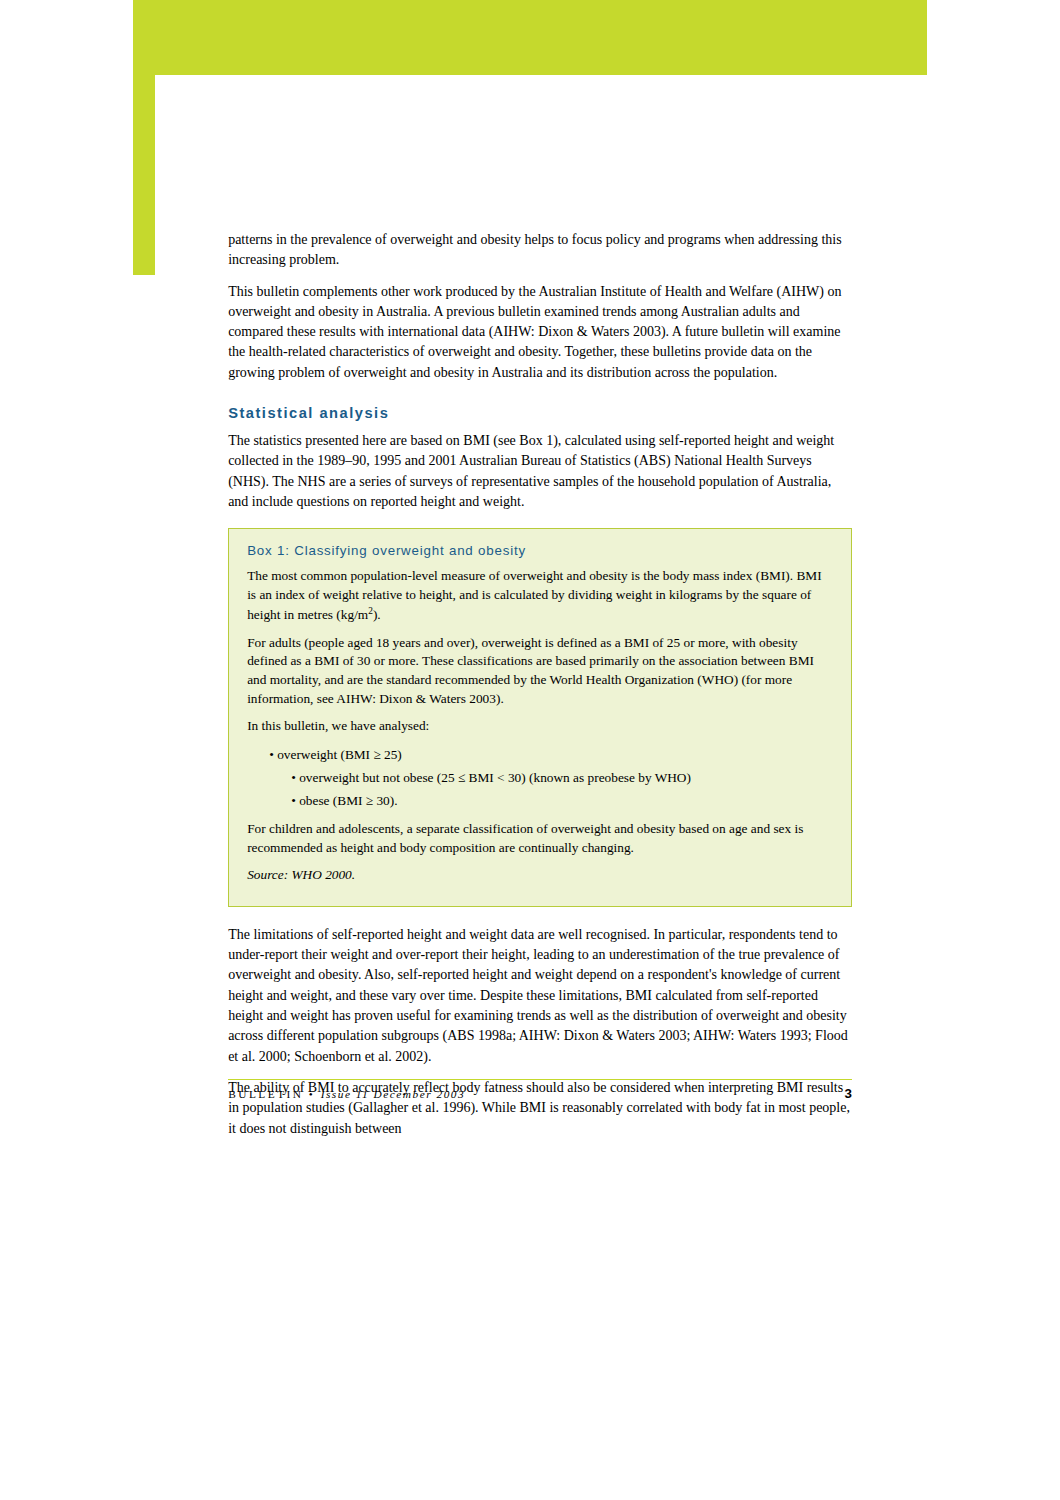patterns in the prevalence of overweight and obesity helps to focus policy and programs when addressing this increasing problem.
This bulletin complements other work produced by the Australian Institute of Health and Welfare (AIHW) on overweight and obesity in Australia. A previous bulletin examined trends among Australian adults and compared these results with international data (AIHW: Dixon & Waters 2003). A future bulletin will examine the health-related characteristics of overweight and obesity. Together, these bulletins provide data on the growing problem of overweight and obesity in Australia and its distribution across the population.
Statistical analysis
The statistics presented here are based on BMI (see Box 1), calculated using self-reported height and weight collected in the 1989–90, 1995 and 2001 Australian Bureau of Statistics (ABS) National Health Surveys (NHS). The NHS are a series of surveys of representative samples of the household population of Australia, and include questions on reported height and weight.
Box 1: Classifying overweight and obesity
The most common population-level measure of overweight and obesity is the body mass index (BMI). BMI is an index of weight relative to height, and is calculated by dividing weight in kilograms by the square of height in metres (kg/m2).
For adults (people aged 18 years and over), overweight is defined as a BMI of 25 or more, with obesity defined as a BMI of 30 or more. These classifications are based primarily on the association between BMI and mortality, and are the standard recommended by the World Health Organization (WHO) (for more information, see AIHW: Dixon & Waters 2003).
In this bulletin, we have analysed:
• overweight (BMI ≥ 25)
• overweight but not obese (25 ≤ BMI < 30) (known as preobese by WHO)
• obese (BMI ≥ 30).
For children and adolescents, a separate classification of overweight and obesity based on age and sex is recommended as height and body composition are continually changing.
Source: WHO 2000.
The limitations of self-reported height and weight data are well recognised. In particular, respondents tend to under-report their weight and over-report their height, leading to an underestimation of the true prevalence of overweight and obesity. Also, self-reported height and weight depend on a respondent's knowledge of current height and weight, and these vary over time. Despite these limitations, BMI calculated from self-reported height and weight has proven useful for examining trends as well as the distribution of overweight and obesity across different population subgroups (ABS 1998a; AIHW: Dixon & Waters 2003; AIHW: Waters 1993; Flood et al. 2000; Schoenborn et al. 2002).
The ability of BMI to accurately reflect body fatness should also be considered when interpreting BMI results in population studies (Gallagher et al. 1996). While BMI is reasonably correlated with body fat in most people, it does not distinguish between
BULLETIN • Issue 11 December 2003
3